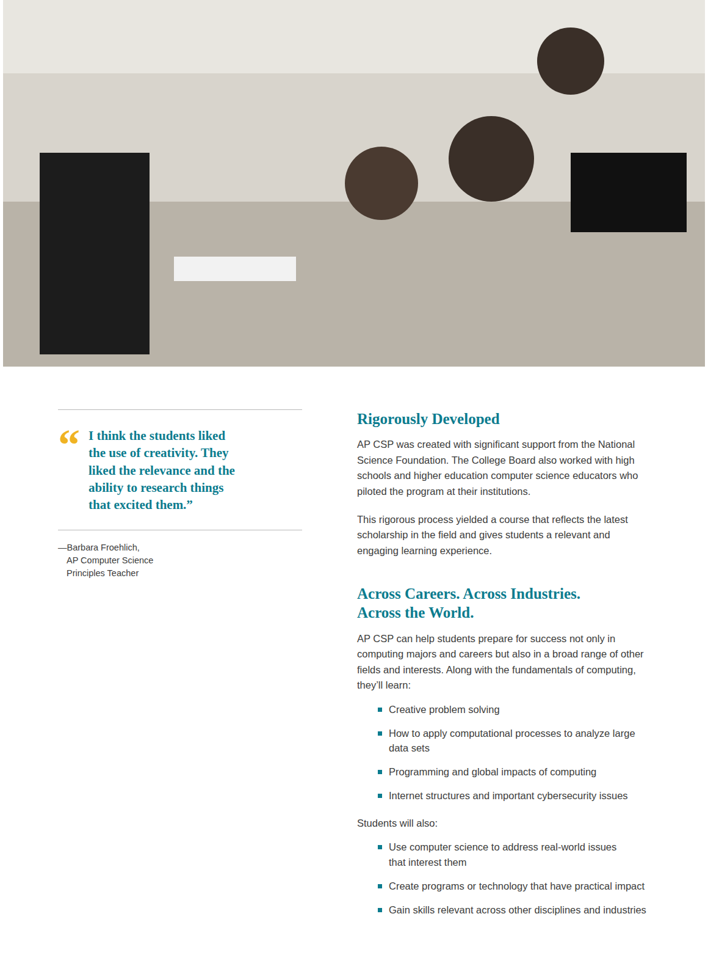“
I think the students liked the use of creativity. They liked the relevance and the ability to research things that excited them.”
—Barbara Froehlich, AP Computer Science Principles Teacher
Rigorously Developed
AP CSP was created with significant support from the National Science Foundation. The College Board also worked with high schools and higher education computer science educators who piloted the program at their institutions.
This rigorous process yielded a course that reflects the latest scholarship in the field and gives students a relevant and engaging learning experience.
Across Careers. Across Industries.
Across the World.
AP CSP can help students prepare for success not only in computing majors and careers but also in a broad range of other fields and interests. Along with the fundamentals of computing, they’ll learn:
Creative problem solving
How to apply computational processes to analyze large data sets
Programming and global impacts of computing
Internet structures and important cybersecurity issues
Students will also:
Use computer science to address real-world issues
that interest them
Create programs or technology that have practical impact
Gain skills relevant across other disciplines and industries